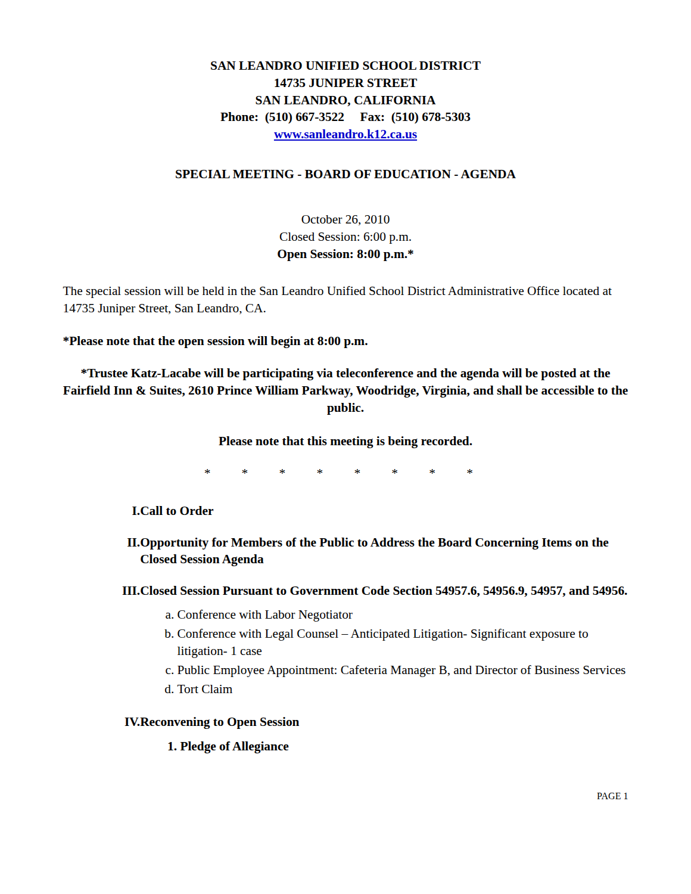SAN LEANDRO UNIFIED SCHOOL DISTRICT
14735 JUNIPER STREET
SAN LEANDRO, CALIFORNIA
Phone: (510) 667-3522 Fax: (510) 678-5303
www.sanleandro.k12.ca.us
SPECIAL MEETING - BOARD OF EDUCATION - AGENDA
October 26, 2010
Closed Session: 6:00 p.m.
Open Session: 8:00 p.m.*
The special session will be held in the San Leandro Unified School District Administrative Office located at 14735 Juniper Street, San Leandro, CA.
*Please note that the open session will begin at 8:00 p.m.
*Trustee Katz-Lacabe will be participating via teleconference and the agenda will be posted at the Fairfield Inn & Suites, 2610 Prince William Parkway, Woodridge, Virginia, and shall be accessible to the public.
Please note that this meeting is being recorded.
* * * * * * * *
| I. | Call to Order |
| II. | Opportunity for Members of the Public to Address the Board Concerning Items on the Closed Session Agenda |
| III. | Closed Session Pursuant to Government Code Section 54957.6, 54956.9, 54957, and 54956. Conference with Labor Negotiator Conference with Legal Counsel – Anticipated Litigation- Significant exposure to litigation- 1 case Public Employee Appointment: Cafeteria Manager B, and Director of Business Services Tort Claim |
| IV. | Reconvening to Open Session Pledge of Allegiance |
PAGE 1